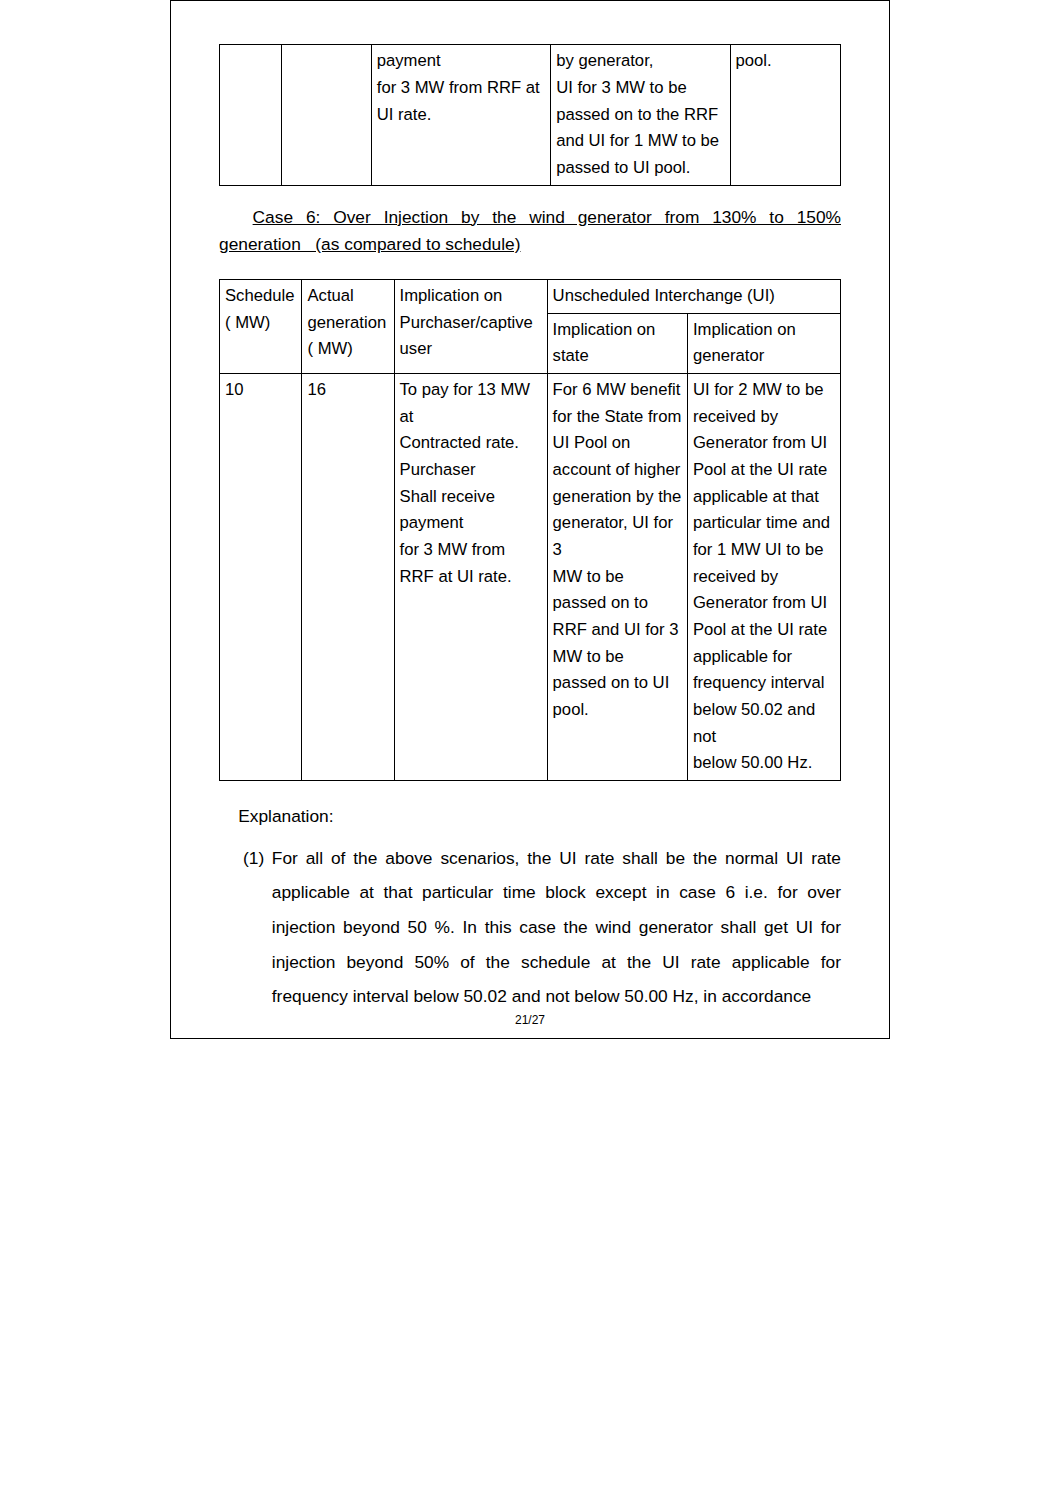| | | payment for 3 MW from RRF at UI rate. | by generator, UI for 3 MW to be passed on to the RRF and UI for 1 MW to be passed to UI pool. | pool. |
Case 6: Over Injection by the wind generator from 130% to 150%
generation (as compared to schedule)
| Schedule ( MW) | Actual generation ( MW) | Implication on Purchaser/captive user | Unscheduled Interchange (UI) |
| --- | --- | --- | --- |
| Implication on state | Implication on generator |
| 10 | 16 | To pay for 13 MW at Contracted rate. Purchaser Shall receive payment for 3 MW from RRF at UI rate. | For 6 MW benefit for the State from UI Pool on account of higher generation by the generator, UI for 3 MW to be passed on to RRF and UI for 3 MW to be passed on to UI pool. | UI for 2 MW to be received by Generator from UI Pool at the UI rate applicable at that particular time and for 1 MW UI to be received by Generator from UI Pool at the UI rate applicable for frequency interval below 50.02 and not below 50.00 Hz. |
Explanation:
(1) For all of the above scenarios, the UI rate shall be the normal UI rate applicable at that particular time block except in case 6 i.e. for over injection beyond 50 %. In this case the wind generator shall get UI for injection beyond 50% of the schedule at the UI rate applicable for frequency interval below 50.02 and not below 50.00 Hz, in accordance
21/27